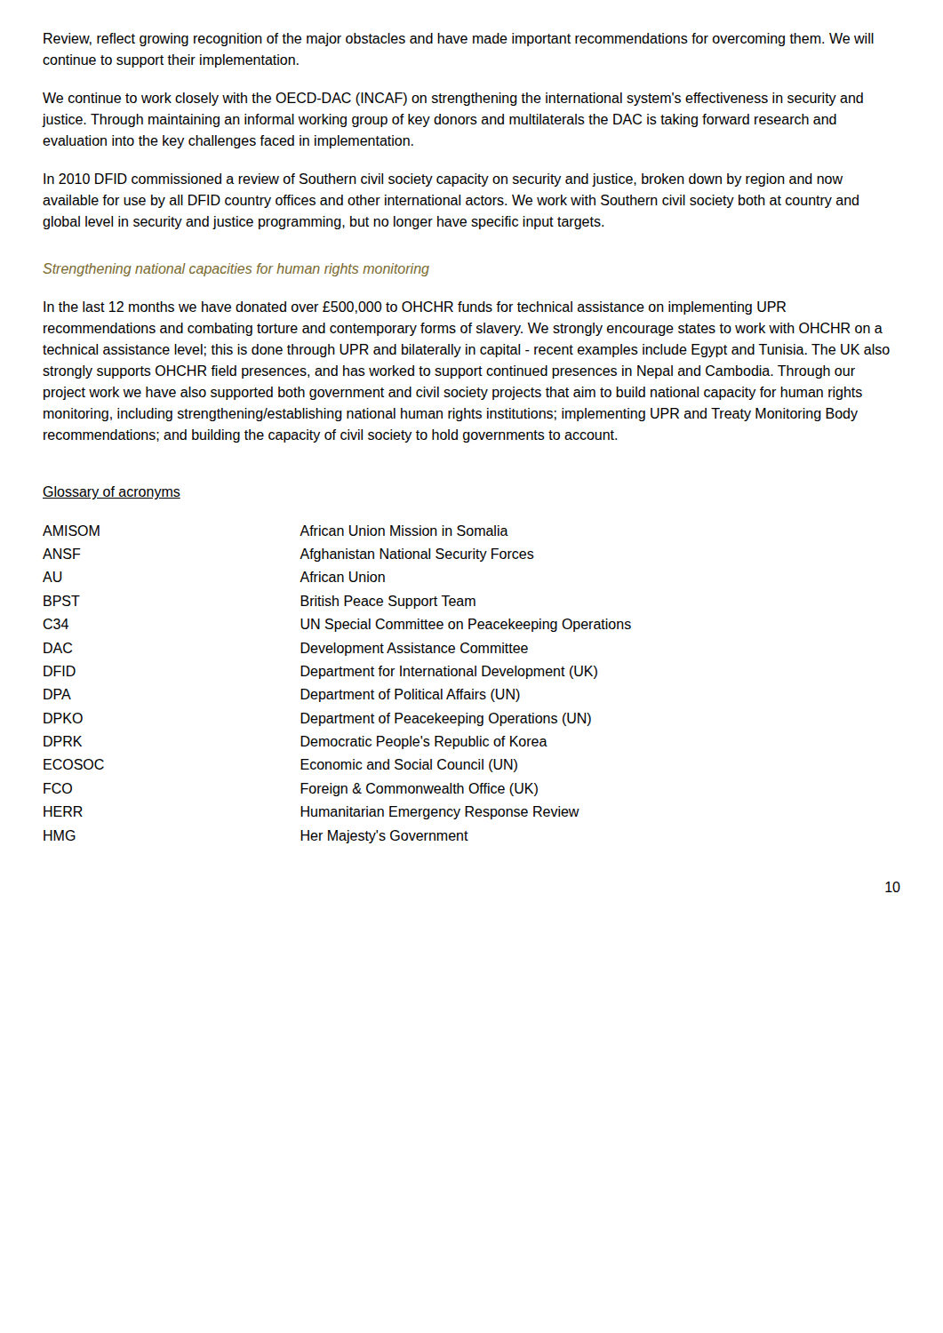Review, reflect growing recognition of the major obstacles and have made important recommendations for overcoming them. We will continue to support their implementation.
We continue to work closely with the OECD-DAC (INCAF) on strengthening the international system's effectiveness in security and justice. Through maintaining an informal working group of key donors and multilaterals the DAC is taking forward research and evaluation into the key challenges faced in implementation.
In 2010 DFID commissioned a review of Southern civil society capacity on security and justice, broken down by region and now available for use by all DFID country offices and other international actors. We work with Southern civil society both at country and global level in security and justice programming, but no longer have specific input targets.
Strengthening national capacities for human rights monitoring
In the last 12 months we have donated over £500,000 to OHCHR funds for technical assistance on implementing UPR recommendations and combating torture and contemporary forms of slavery. We strongly encourage states to work with OHCHR on a technical assistance level; this is done through UPR and bilaterally in capital - recent examples include Egypt and Tunisia. The UK also strongly supports OHCHR field presences, and has worked to support continued presences in Nepal and Cambodia. Through our project work we have also supported both government and civil society projects that aim to build national capacity for human rights monitoring, including strengthening/establishing national human rights institutions; implementing UPR and Treaty Monitoring Body recommendations; and building the capacity of civil society to hold governments to account.
Glossary of acronyms
| AMISOM | African Union Mission in Somalia |
| ANSF | Afghanistan National Security Forces |
| AU | African Union |
| BPST | British Peace Support Team |
| C34 | UN Special Committee on Peacekeeping Operations |
| DAC | Development Assistance Committee |
| DFID | Department for International Development (UK) |
| DPA | Department of Political Affairs (UN) |
| DPKO | Department of Peacekeeping Operations (UN) |
| DPRK | Democratic People's Republic of Korea |
| ECOSOC | Economic and Social Council (UN) |
| FCO | Foreign & Commonwealth Office (UK) |
| HERR | Humanitarian Emergency Response Review |
| HMG | Her Majesty's Government |
10